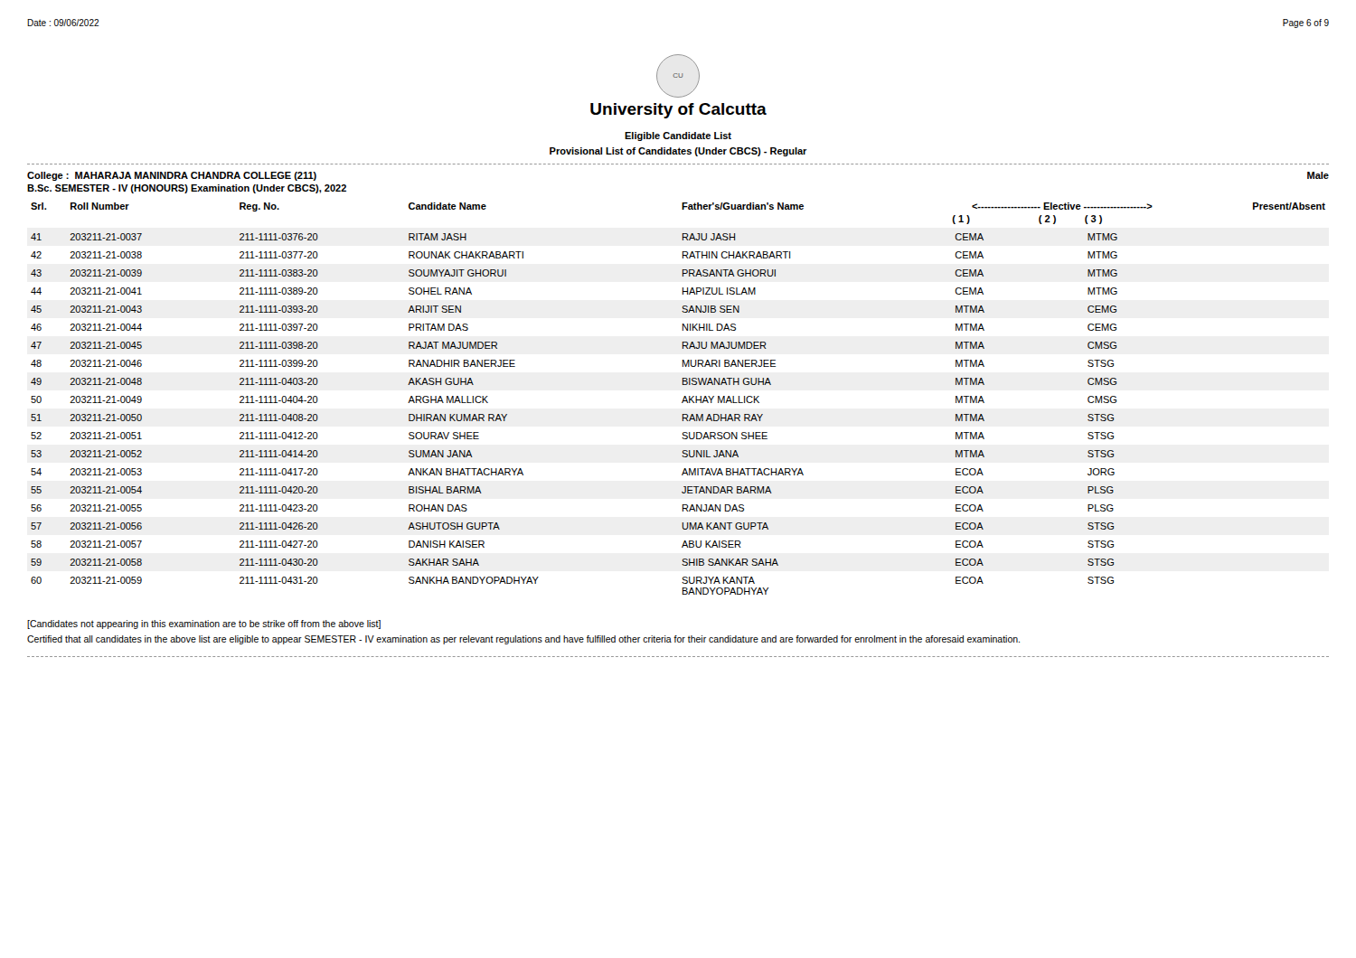Date : 09/06/2022
Page 6 of 9
CU
University of Calcutta
Eligible Candidate List
Provisional List of Candidates (Under CBCS) - Regular
College : MAHARAJA MANINDRA CHANDRA COLLEGE (211) Male
B.Sc. SEMESTER - IV (HONOURS) Examination (Under CBCS), 2022
| Srl. | Roll Number | Reg. No. | Candidate Name | Father's/Guardian's Name | <------------------- Elective -------------------> | Present/Absent |
| --- | --- | --- | --- | --- | --- | --- |
| | | | | | ( 1 ) | ( 2 ) | ( 3 ) | |
| 41 | 203211-21-0037 | 211-1111-0376-20 | RITAM JASH | RAJU JASH | CEMA | | MTMG | |
| 42 | 203211-21-0038 | 211-1111-0377-20 | ROUNAK CHAKRABARTI | RATHIN CHAKRABARTI | CEMA | | MTMG | |
| 43 | 203211-21-0039 | 211-1111-0383-20 | SOUMYAJIT GHORUI | PRASANTA GHORUI | CEMA | | MTMG | |
| 44 | 203211-21-0041 | 211-1111-0389-20 | SOHEL RANA | HAPIZUL ISLAM | CEMA | | MTMG | |
| 45 | 203211-21-0043 | 211-1111-0393-20 | ARIJIT SEN | SANJIB SEN | MTMA | | CEMG | |
| 46 | 203211-21-0044 | 211-1111-0397-20 | PRITAM DAS | NIKHIL DAS | MTMA | | CEMG | |
| 47 | 203211-21-0045 | 211-1111-0398-20 | RAJAT MAJUMDER | RAJU MAJUMDER | MTMA | | CMSG | |
| 48 | 203211-21-0046 | 211-1111-0399-20 | RANADHIR BANERJEE | MURARI BANERJEE | MTMA | | STSG | |
| 49 | 203211-21-0048 | 211-1111-0403-20 | AKASH GUHA | BISWANATH GUHA | MTMA | | CMSG | |
| 50 | 203211-21-0049 | 211-1111-0404-20 | ARGHA MALLICK | AKHAY MALLICK | MTMA | | CMSG | |
| 51 | 203211-21-0050 | 211-1111-0408-20 | DHIRAN KUMAR RAY | RAM ADHAR RAY | MTMA | | STSG | |
| 52 | 203211-21-0051 | 211-1111-0412-20 | SOURAV SHEE | SUDARSON SHEE | MTMA | | STSG | |
| 53 | 203211-21-0052 | 211-1111-0414-20 | SUMAN JANA | SUNIL JANA | MTMA | | STSG | |
| 54 | 203211-21-0053 | 211-1111-0417-20 | ANKAN BHATTACHARYA | AMITAVA BHATTACHARYA | ECOA | | JORG | |
| 55 | 203211-21-0054 | 211-1111-0420-20 | BISHAL BARMA | JETANDAR BARMA | ECOA | | PLSG | |
| 56 | 203211-21-0055 | 211-1111-0423-20 | ROHAN DAS | RANJAN DAS | ECOA | | PLSG | |
| 57 | 203211-21-0056 | 211-1111-0426-20 | ASHUTOSH GUPTA | UMA KANT GUPTA | ECOA | | STSG | |
| 58 | 203211-21-0057 | 211-1111-0427-20 | DANISH KAISER | ABU KAISER | ECOA | | STSG | |
| 59 | 203211-21-0058 | 211-1111-0430-20 | SAKHAR SAHA | SHIB SANKAR SAHA | ECOA | | STSG | |
| 60 | 203211-21-0059 | 211-1111-0431-20 | SANKHA BANDYOPADHYAY | SURJYA KANTA BANDYOPADHYAY | ECOA | | STSG | |
[Candidates not appearing in this examination are to be strike off from the above list]
Certified that all candidates in the above list are eligible to appear SEMESTER - IV examination as per relevant regulations and have fulfilled other criteria for their candidature and are forwarded for enrolment in the aforesaid examination.